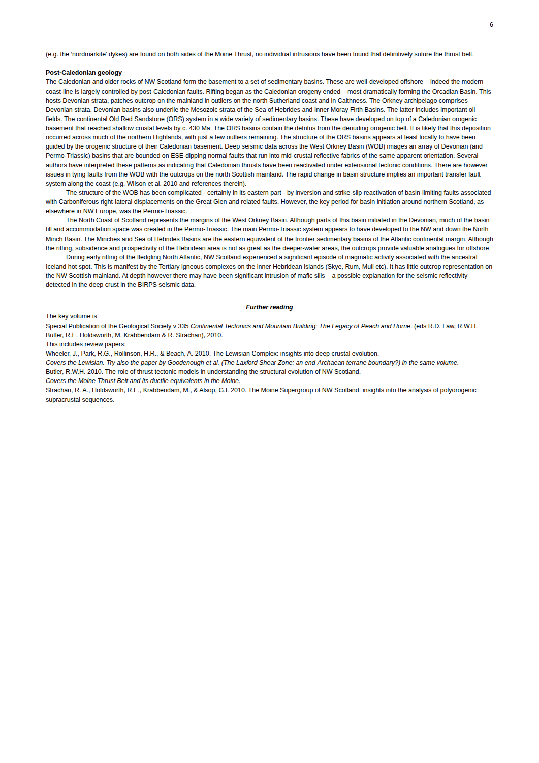6
(e.g. the ‘nordmarkite’ dykes) are found on both sides of the Moine Thrust, no individual intrusions have been found that definitively suture the thrust belt.
Post-Caledonian geology
The Caledonian and older rocks of NW Scotland form the basement to a set of sedimentary basins. These are well-developed offshore – indeed the modern coast-line is largely controlled by post-Caledonian faults. Rifting began as the Caledonian orogeny ended – most dramatically forming the Orcadian Basin. This hosts Devonian strata, patches outcrop on the mainland in outliers on the north Sutherland coast and in Caithness. The Orkney archipelago comprises Devonian strata. Devonian basins also underlie the Mesozoic strata of the Sea of Hebrides and Inner Moray Firth Basins. The latter includes important oil fields. The continental Old Red Sandstone (ORS) system in a wide variety of sedimentary basins. These have developed on top of a Caledonian orogenic basement that reached shallow crustal levels by c. 430 Ma. The ORS basins contain the detritus from the denuding orogenic belt. It is likely that this deposition occurred across much of the northern Highlands, with just a few outliers remaining. The structure of the ORS basins appears at least locally to have been guided by the orogenic structure of their Caledonian basement. Deep seismic data across the West Orkney Basin (WOB) images an array of Devonian (and Permo-Triassic) basins that are bounded on ESE-dipping normal faults that run into mid-crustal reflective fabrics of the same apparent orientation. Several authors have interpreted these patterns as indicating that Caledonian thrusts have been reactivated under extensional tectonic conditions. There are however issues in tying faults from the WOB with the outcrops on the north Scottish mainland. The rapid change in basin structure implies an important transfer fault system along the coast (e.g. Wilson et al. 2010 and references therein).
The structure of the WOB has been complicated - certainly in its eastern part - by inversion and strike-slip reactivation of basin-limiting faults associated with Carboniferous right-lateral displacements on the Great Glen and related faults. However, the key period for basin initiation around northern Scotland, as elsewhere in NW Europe, was the Permo-Triassic.
The North Coast of Scotland represents the margins of the West Orkney Basin. Although parts of this basin initiated in the Devonian, much of the basin fill and accommodation space was created in the Permo-Triassic. The main Permo-Triassic system appears to have developed to the NW and down the North Minch Basin. The Minches and Sea of Hebrides Basins are the eastern equivalent of the frontier sedimentary basins of the Atlantic continental margin. Although the rifting, subsidence and prospectivity of the Hebridean area is not as great as the deeper-water areas, the outcrops provide valuable analogues for offshore.
During early rifting of the fledgling North Atlantic, NW Scotland experienced a significant episode of magmatic activity associated with the ancestral Iceland hot spot. This is manifest by the Tertiary igneous complexes on the inner Hebridean islands (Skye, Rum, Mull etc). It has little outcrop representation on the NW Scottish mainland. At depth however there may have been significant intrusion of mafic sills – a possible explanation for the seismic reflectivity detected in the deep crust in the BIRPS seismic data.
Further reading
The key volume is:
Special Publication of the Geological Society v 335 Continental Tectonics and Mountain Building: The Legacy of Peach and Horne. (eds R.D. Law, R.W.H. Butler, R.E. Holdsworth, M. Krabbendam & R. Strachan), 2010.
This includes review papers:
Wheeler, J., Park, R.G., Rollinson, H.R., & Beach, A. 2010. The Lewisian Complex: insights into deep crustal evolution.
Covers the Lewisian. Try also the paper by Goodenough et al. (The Laxford Shear Zone: an end-Archaean terrane boundary?) in the same volume.
Butler, R.W.H. 2010. The role of thrust tectonic models in understanding the structural evolution of NW Scotland.
Covers the Moine Thrust Belt and its ductile equivalents in the Moine.
Strachan, R. A., Holdsworth, R.E., Krabbendam, M., & Alsop, G.I. 2010. The Moine Supergroup of NW Scotland: insights into the analysis of polyorogenic supracrustal sequences.